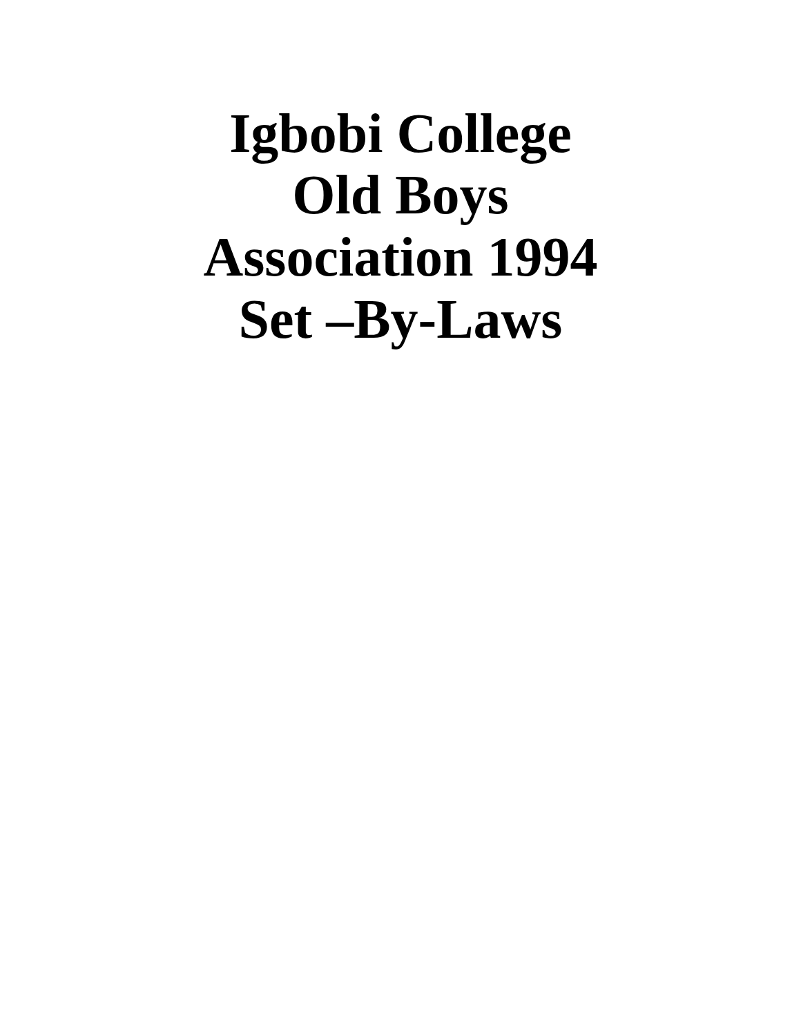Igbobi College Old Boys Association 1994 Set –By-Laws